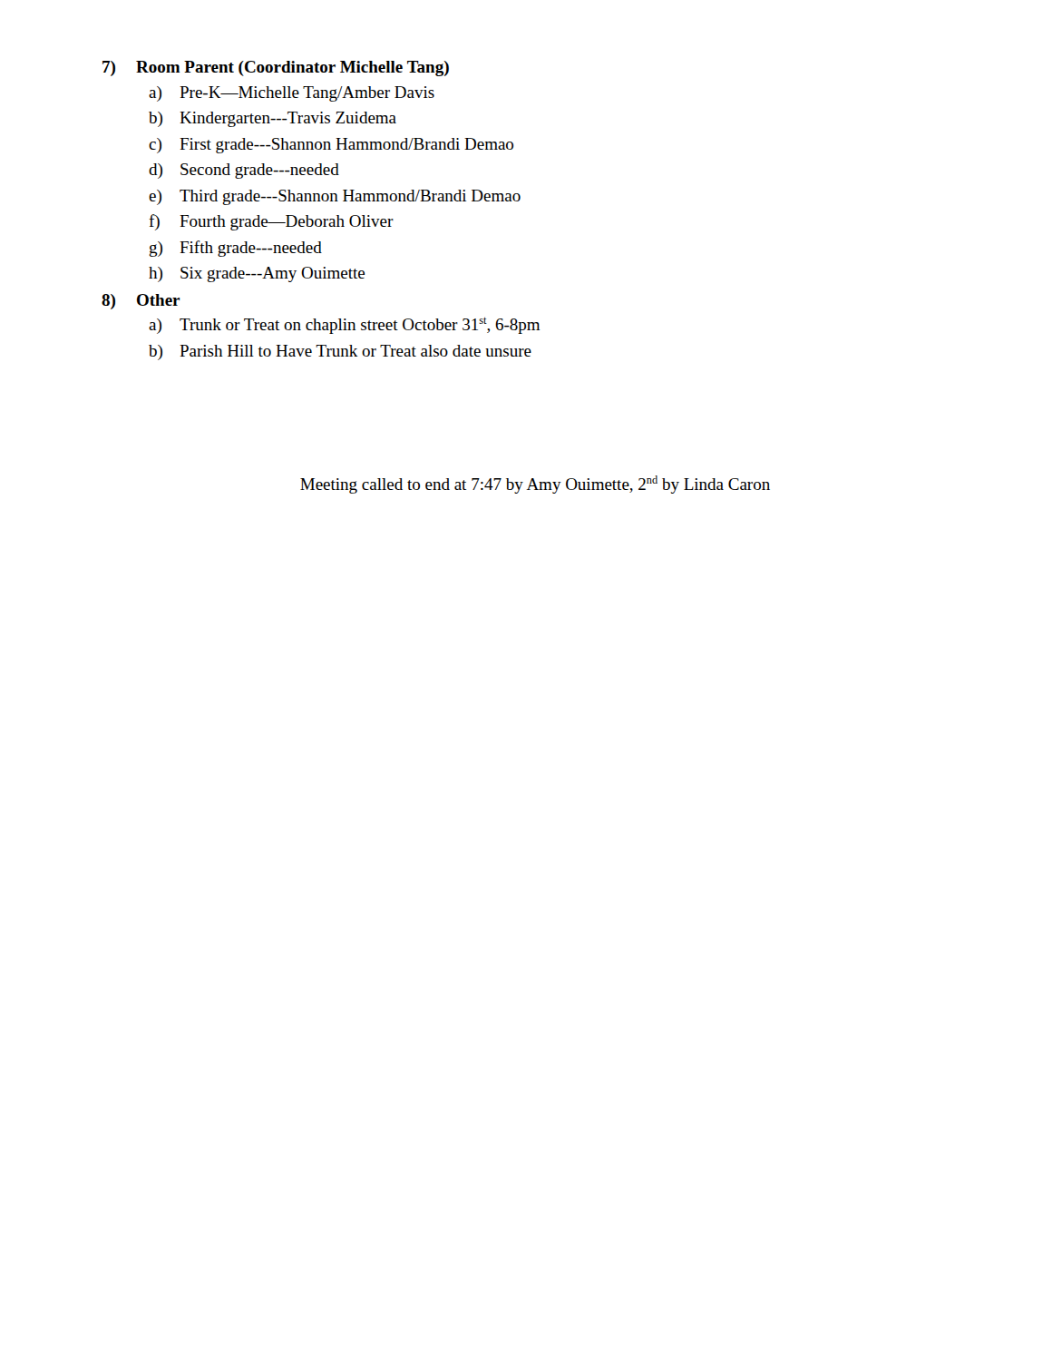Room Parent (Coordinator Michelle Tang)
Pre-K—Michelle Tang/Amber Davis
Kindergarten---Travis Zuidema
First grade---Shannon Hammond/Brandi Demao
Second grade---needed
Third grade---Shannon Hammond/Brandi Demao
Fourth grade—Deborah Oliver
Fifth grade---needed
Six grade---Amy Ouimette
Other
Trunk or Treat on chaplin street October 31st, 6-8pm
Parish Hill to Have Trunk or Treat also date unsure
Meeting called to end at 7:47 by Amy Ouimette, 2nd by Linda Caron